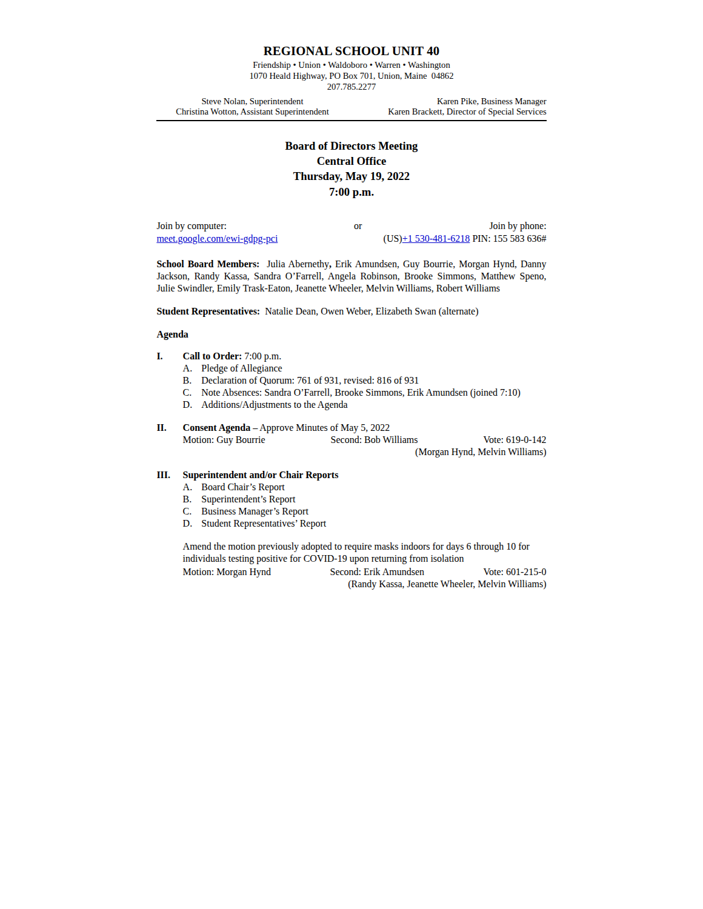REGIONAL SCHOOL UNIT 40
Friendship • Union • Waldoboro • Warren • Washington
1070 Heald Highway, PO Box 701, Union, Maine 04862
207.785.2277
| Steve Nolan, Superintendent | Karen Pike, Business Manager |
| Christina Wotton, Assistant Superintendent | Karen Brackett, Director of Special Services |
Board of Directors Meeting
Central Office
Thursday, May 19, 2022
7:00 p.m.
Join by computer: or Join by phone:
meet.google.com/ewi-gdpg-pci (US)+1 530-481-6218 PIN: 155 583 636#
School Board Members: Julia Abernethy, Erik Amundsen, Guy Bourrie, Morgan Hynd, Danny Jackson, Randy Kassa, Sandra O’Farrell, Angela Robinson, Brooke Simmons, Matthew Speno, Julie Swindler, Emily Trask-Eaton, Jeanette Wheeler, Melvin Williams, Robert Williams
Student Representatives: Natalie Dean, Owen Weber, Elizabeth Swan (alternate)
Agenda
I.
Call to Order: 7:00 p.m.
A. Pledge of Allegiance
B. Declaration of Quorum: 761 of 931, revised: 816 of 931
C. Note Absences: Sandra O’Farrell, Brooke Simmons, Erik Amundsen (joined 7:10)
D. Additions/Adjustments to the Agenda
II.
Consent Agenda – Approve Minutes of May 5, 2022
Motion: Guy Bourrie Second: Bob Williams Vote: 619-0-142
(Morgan Hynd, Melvin Williams)
III.
Superintendent and/or Chair Reports
A. Board Chair’s Report
B. Superintendent’s Report
C. Business Manager’s Report
D. Student Representatives’ Report
Amend the motion previously adopted to require masks indoors for days 6 through 10 for individuals testing positive for COVID-19 upon returning from isolation
Motion: Morgan Hynd Second: Erik Amundsen Vote: 601-215-0
(Randy Kassa, Jeanette Wheeler, Melvin Williams)